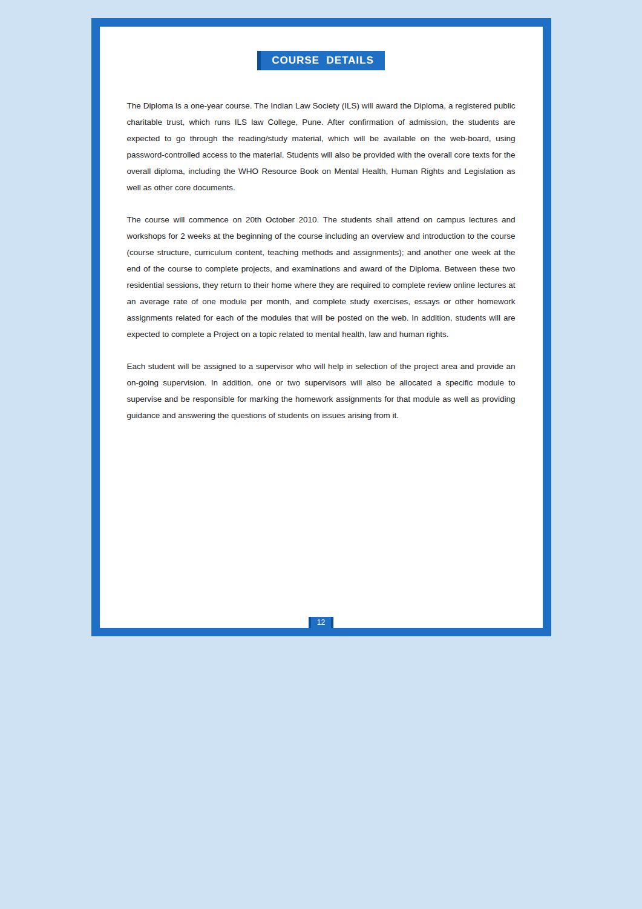COURSE DETAILS
The Diploma is a one-year course. The Indian Law Society (ILS) will award the Diploma, a registered public charitable trust, which runs ILS law College, Pune. After confirmation of admission, the students are expected to go through the reading/study material, which will be available on the web-board, using password-controlled access to the material. Students will also be provided with the overall core texts for the overall diploma, including the WHO Resource Book on Mental Health, Human Rights and Legislation as well as other core documents.
The course will commence on 20th October 2010. The students shall attend on campus lectures and workshops for 2 weeks at the beginning of the course including an overview and introduction to the course (course structure, curriculum content, teaching methods and assignments); and another one week at the end of the course to complete projects, and examinations and award of the Diploma. Between these two residential sessions, they return to their home where they are required to complete review online lectures at an average rate of one module per month, and complete study exercises, essays or other homework assignments related for each of the modules that will be posted on the web. In addition, students will are expected to complete a Project on a topic related to mental health, law and human rights.
Each student will be assigned to a supervisor who will help in selection of the project area and provide an on-going supervision. In addition, one or two supervisors will also be allocated a specific module to supervise and be responsible for marking the homework assignments for that module as well as providing guidance and answering the questions of students on issues arising from it.
12